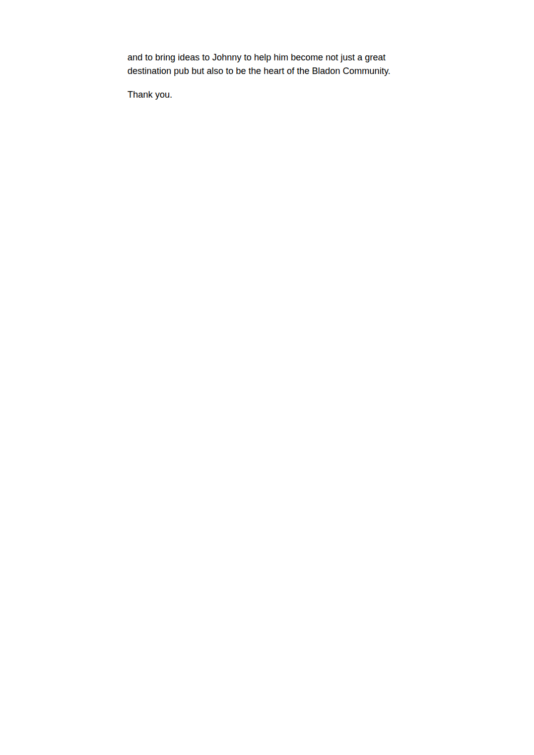and to bring ideas to Johnny to help him become not just a great destination pub but also to be the heart of the Bladon Community.
Thank you.